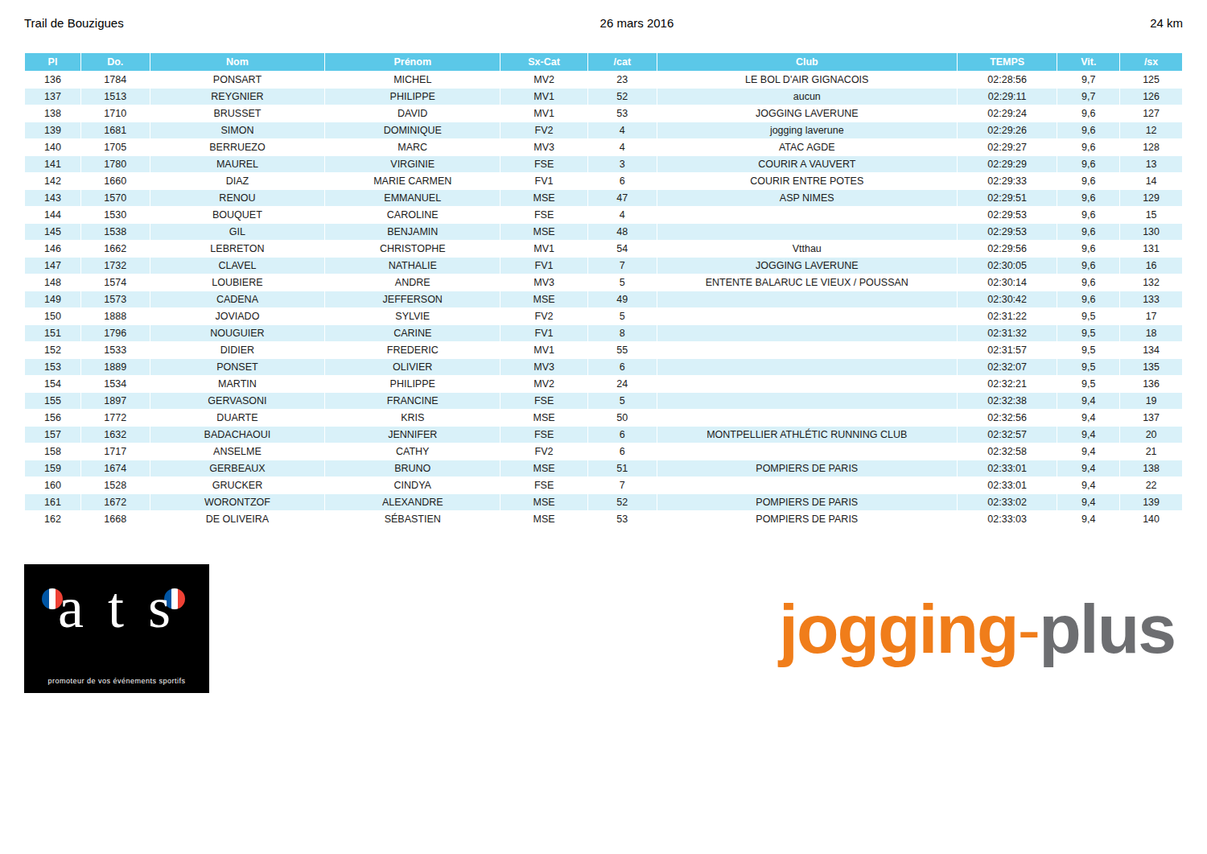Trail de Bouzigues
26 mars 2016
24 km
| Pl | Do. | Nom | Prénom | Sx-Cat | /cat | Club | TEMPS | Vit. | /sx |
| --- | --- | --- | --- | --- | --- | --- | --- | --- | --- |
| 136 | 1784 | PONSART | MICHEL | MV2 | 23 | LE BOL D'AIR GIGNACOIS | 02:28:56 | 9,7 | 125 |
| 137 | 1513 | REYGNIER | PHILIPPE | MV1 | 52 | aucun | 02:29:11 | 9,7 | 126 |
| 138 | 1710 | BRUSSET | DAVID | MV1 | 53 | JOGGING LAVERUNE | 02:29:24 | 9,6 | 127 |
| 139 | 1681 | SIMON | DOMINIQUE | FV2 | 4 | jogging laverune | 02:29:26 | 9,6 | 12 |
| 140 | 1705 | BERRUEZO | MARC | MV3 | 4 | ATAC AGDE | 02:29:27 | 9,6 | 128 |
| 141 | 1780 | MAUREL | VIRGINIE | FSE | 3 | COURIR A VAUVERT | 02:29:29 | 9,6 | 13 |
| 142 | 1660 | DIAZ | MARIE CARMEN | FV1 | 6 | COURIR ENTRE POTES | 02:29:33 | 9,6 | 14 |
| 143 | 1570 | RENOU | EMMANUEL | MSE | 47 | ASP NIMES | 02:29:51 | 9,6 | 129 |
| 144 | 1530 | BOUQUET | CAROLINE | FSE | 4 | | 02:29:53 | 9,6 | 15 |
| 145 | 1538 | GIL | BENJAMIN | MSE | 48 | | 02:29:53 | 9,6 | 130 |
| 146 | 1662 | LEBRETON | CHRISTOPHE | MV1 | 54 | Vtthau | 02:29:56 | 9,6 | 131 |
| 147 | 1732 | CLAVEL | NATHALIE | FV1 | 7 | JOGGING LAVERUNE | 02:30:05 | 9,6 | 16 |
| 148 | 1574 | LOUBIERE | ANDRE | MV3 | 5 | ENTENTE BALARUC LE VIEUX / POUSSAN | 02:30:14 | 9,6 | 132 |
| 149 | 1573 | CADENA | JEFFERSON | MSE | 49 | | 02:30:42 | 9,6 | 133 |
| 150 | 1888 | JOVIADO | SYLVIE | FV2 | 5 | | 02:31:22 | 9,5 | 17 |
| 151 | 1796 | NOUGUIER | CARINE | FV1 | 8 | | 02:31:32 | 9,5 | 18 |
| 152 | 1533 | DIDIER | FREDERIC | MV1 | 55 | | 02:31:57 | 9,5 | 134 |
| 153 | 1889 | PONSET | OLIVIER | MV3 | 6 | | 02:32:07 | 9,5 | 135 |
| 154 | 1534 | MARTIN | PHILIPPE | MV2 | 24 | | 02:32:21 | 9,5 | 136 |
| 155 | 1897 | GERVASONI | FRANCINE | FSE | 5 | | 02:32:38 | 9,4 | 19 |
| 156 | 1772 | DUARTE | KRIS | MSE | 50 | | 02:32:56 | 9,4 | 137 |
| 157 | 1632 | BADACHAOUI | JENNIFER | FSE | 6 | MONTPELLIER ATHLÉTIC RUNNING CLUB | 02:32:57 | 9,4 | 20 |
| 158 | 1717 | ANSELME | CATHY | FV2 | 6 | | 02:32:58 | 9,4 | 21 |
| 159 | 1674 | GERBEAUX | BRUNO | MSE | 51 | POMPIERS DE PARIS | 02:33:01 | 9,4 | 138 |
| 160 | 1528 | GRUCKER | CINDYA | FSE | 7 | | 02:33:01 | 9,4 | 22 |
| 161 | 1672 | WORONTZOF | ALEXANDRE | MSE | 52 | POMPIERS DE PARIS | 02:33:02 | 9,4 | 139 |
| 162 | 1668 | DE OLIVEIRA | SÉBASTIEN | MSE | 53 | POMPIERS DE PARIS | 02:33:03 | 9,4 | 140 |
a t s
promoteur de vos événements sportifs
jogging-plus